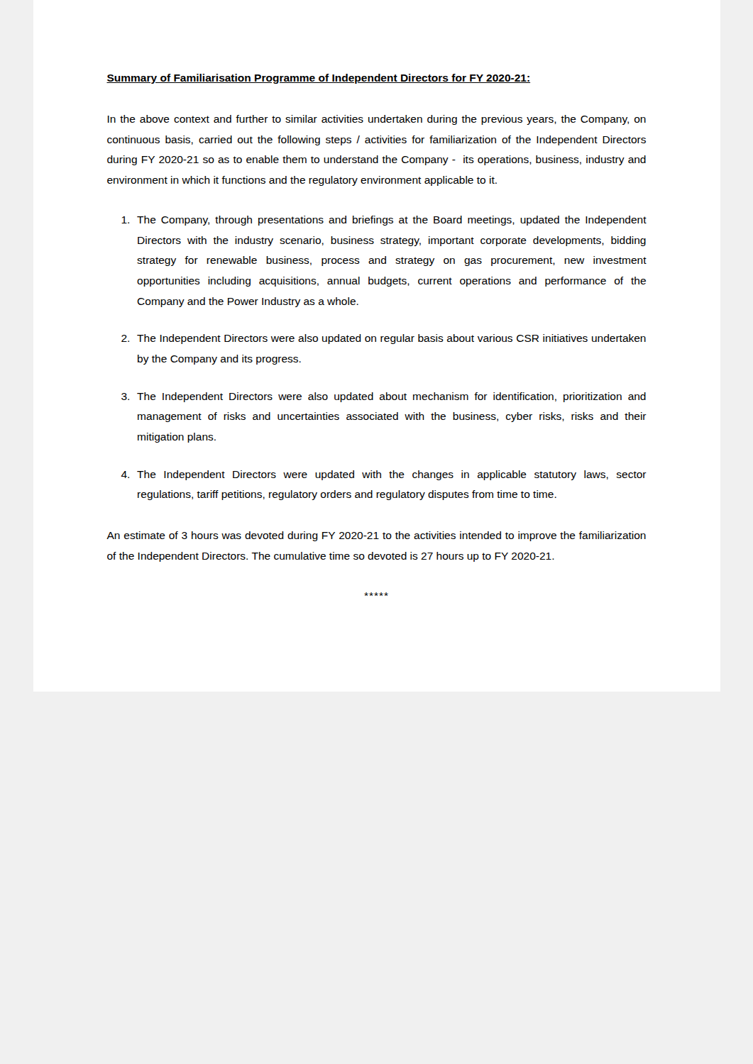Summary of Familiarisation Programme of Independent Directors for FY 2020-21:
In the above context and further to similar activities undertaken during the previous years, the Company, on continuous basis, carried out the following steps / activities for familiarization of the Independent Directors during FY 2020-21 so as to enable them to understand the Company - its operations, business, industry and environment in which it functions and the regulatory environment applicable to it.
The Company, through presentations and briefings at the Board meetings, updated the Independent Directors with the industry scenario, business strategy, important corporate developments, bidding strategy for renewable business, process and strategy on gas procurement, new investment opportunities including acquisitions, annual budgets, current operations and performance of the Company and the Power Industry as a whole.
The Independent Directors were also updated on regular basis about various CSR initiatives undertaken by the Company and its progress.
The Independent Directors were also updated about mechanism for identification, prioritization and management of risks and uncertainties associated with the business, cyber risks, risks and their mitigation plans.
The Independent Directors were updated with the changes in applicable statutory laws, sector regulations, tariff petitions, regulatory orders and regulatory disputes from time to time.
An estimate of 3 hours was devoted during FY 2020-21 to the activities intended to improve the familiarization of the Independent Directors. The cumulative time so devoted is 27 hours up to FY 2020-21.
*****